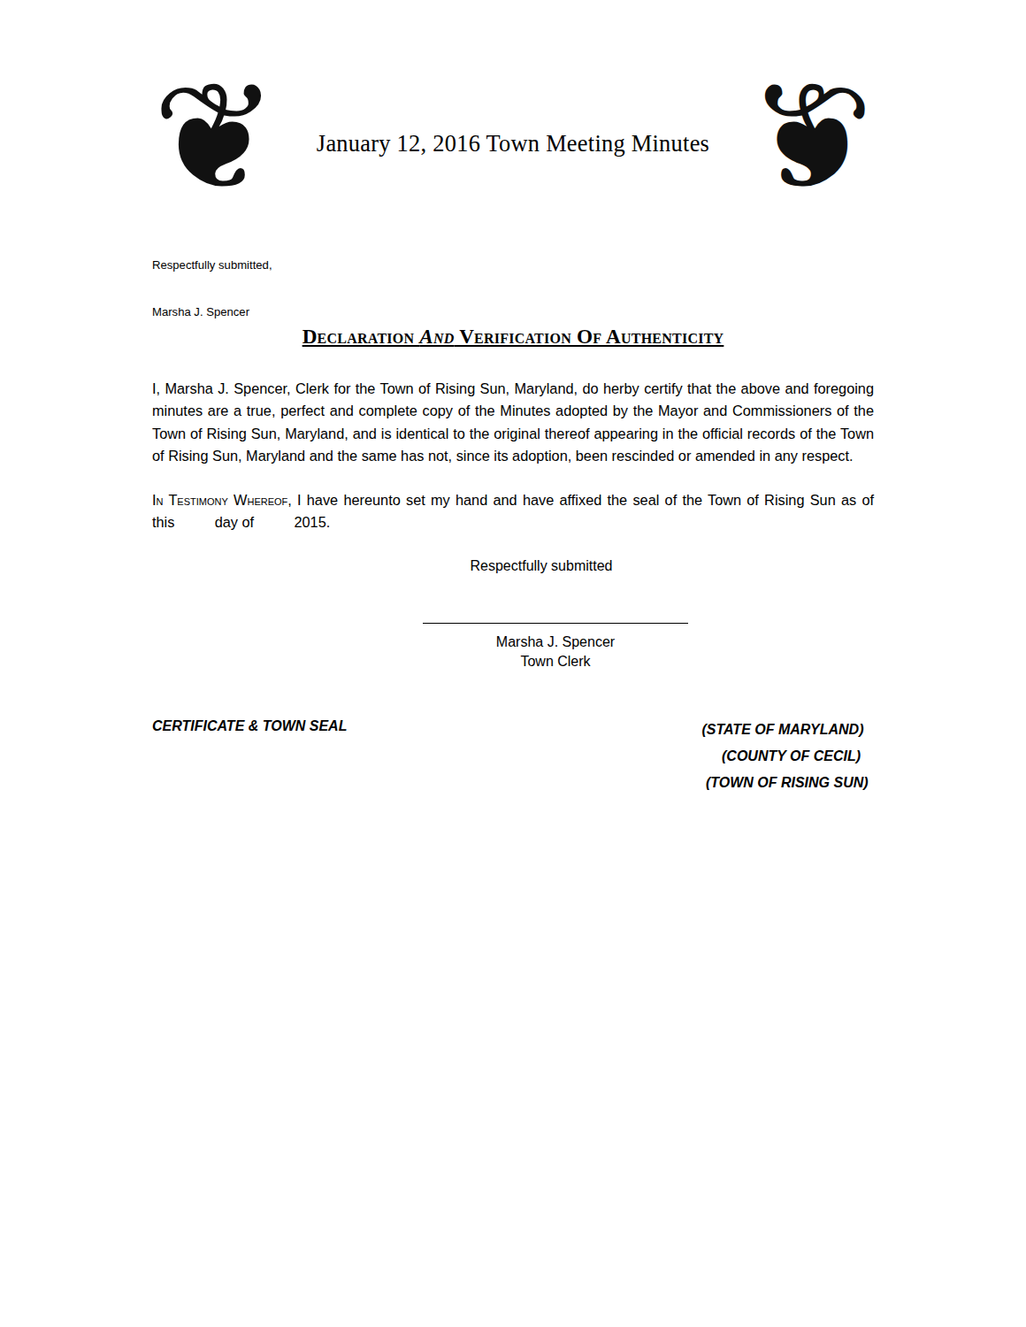❦
❦
January 12, 2016 Town Meeting Minutes
Respectfully submitted,
Marsha J. Spencer
Declaration And Verification Of Authenticity
I, Marsha J. Spencer, Clerk for the Town of Rising Sun, Maryland, do herby certify that the above and foregoing minutes are a true, perfect and complete copy of the Minutes adopted by the Mayor and Commissioners of the Town of Rising Sun, Maryland, and is identical to the original thereof appearing in the official records of the Town of Rising Sun, Maryland and the same has not, since its adoption, been rescinded or amended in any respect.
In Testimony Whereof, I have hereunto set my hand and have affixed the seal of the Town of Rising Sun as of this day of 2015.
Respectfully submitted
Marsha J. Spencer
Town Clerk
CERTIFICATE & TOWN SEAL
(STATE OF MARYLAND)
(COUNTY OF CECIL)
(TOWN OF RISING SUN)